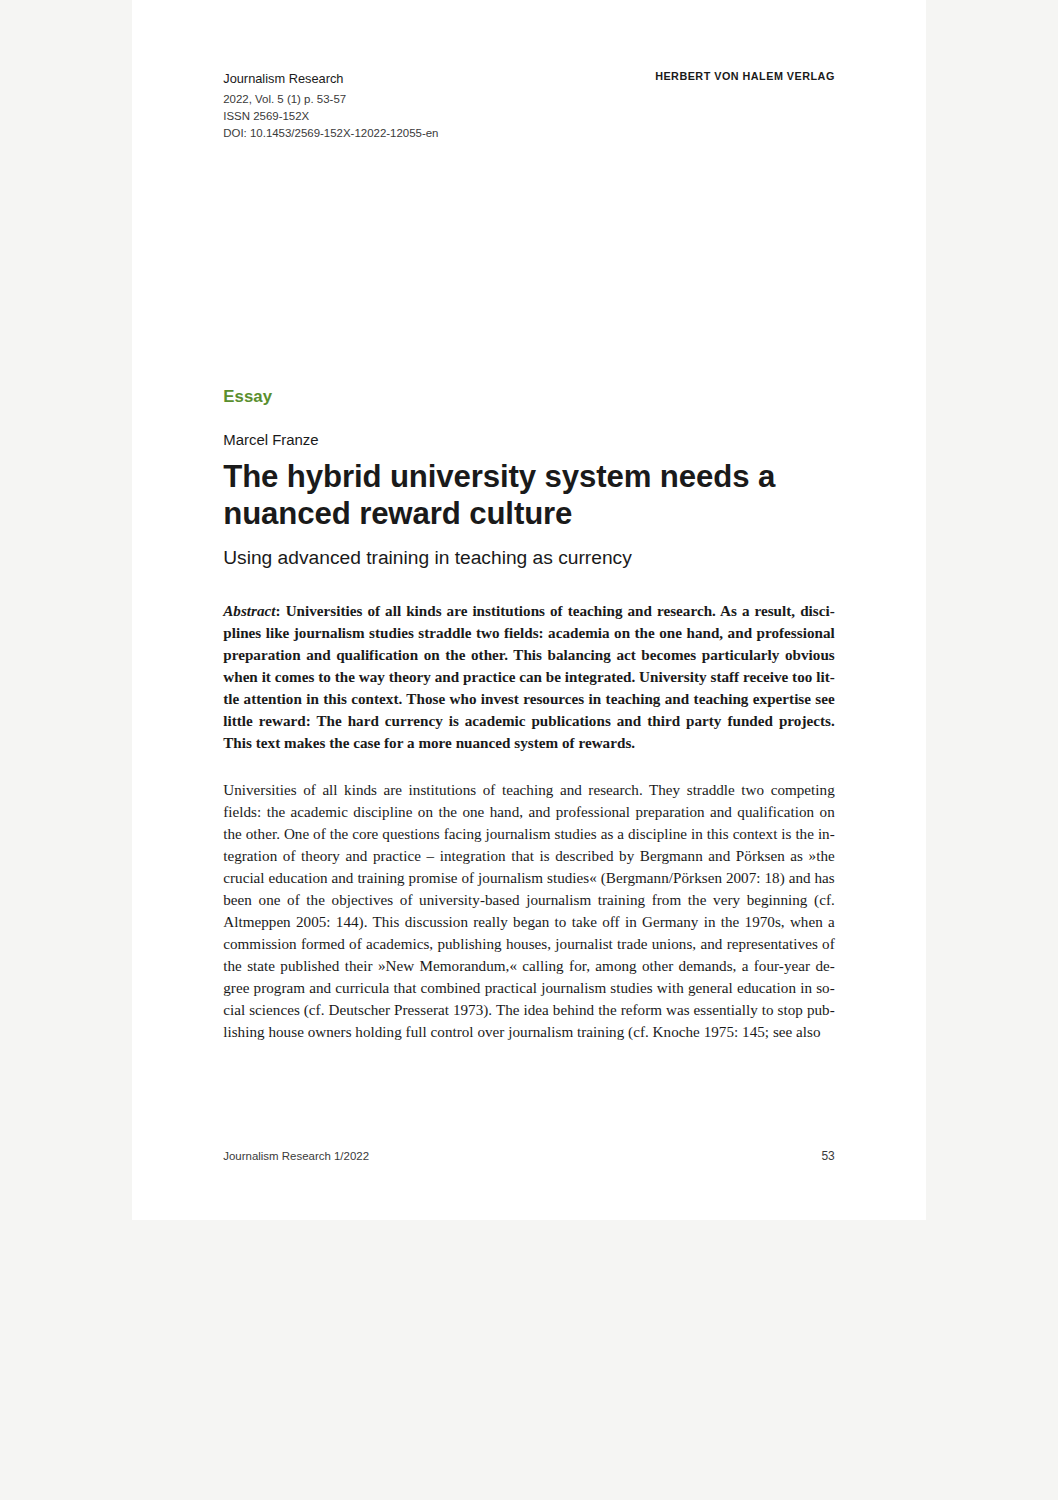Journalism Research
2022, Vol. 5 (1) p. 53-57
ISSN 2569-152X
DOI: 10.1453/2569-152X-12022-12055-en
Herbert von Halem Verlag
Essay
Marcel Franze
The hybrid university system needs a nuanced reward culture
Using advanced training in teaching as currency
Abstract: Universities of all kinds are institutions of teaching and research. As a result, disciplines like journalism studies straddle two fields: academia on the one hand, and professional preparation and qualification on the other. This balancing act becomes particularly obvious when it comes to the way theory and practice can be integrated. University staff receive too little attention in this context. Those who invest resources in teaching and teaching expertise see little reward: The hard currency is academic publications and third party funded projects. This text makes the case for a more nuanced system of rewards.
Universities of all kinds are institutions of teaching and research. They straddle two competing fields: the academic discipline on the one hand, and professional preparation and qualification on the other. One of the core questions facing journalism studies as a discipline in this context is the integration of theory and practice – integration that is described by Bergmann and Pörksen as »the crucial education and training promise of journalism studies« (Bergmann/Pörksen 2007: 18) and has been one of the objectives of university-based journalism training from the very beginning (cf. Altmeppen 2005: 144). This discussion really began to take off in Germany in the 1970s, when a commission formed of academics, publishing houses, journalist trade unions, and representatives of the state published their »New Memorandum,« calling for, among other demands, a four-year degree program and curricula that combined practical journalism studies with general education in social sciences (cf. Deutscher Presserat 1973). The idea behind the reform was essentially to stop publishing house owners holding full control over journalism training (cf. Knoche 1975: 145; see also
Journalism Research 1/2022
53